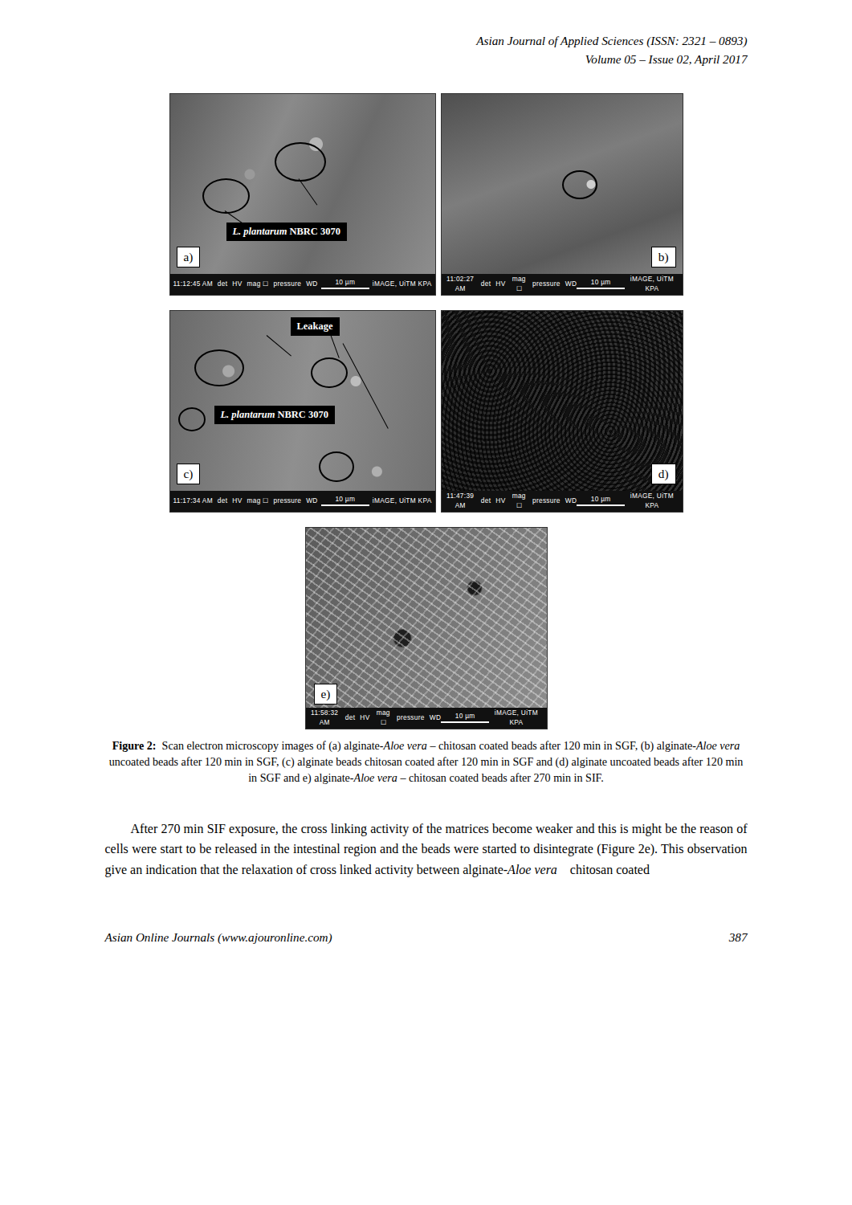Asian Journal of Applied Sciences (ISSN: 2321 – 0893)
Volume 05 – Issue 02, April 2017
L. plantarum NBRC 3070
a)
11:12:45 AM det HV mag ☐ pressure WD
10 µm
iMAGE, UiTM KPA
b)
11:02:27 AM det HV mag ☐ pressure WD
10 µm
iMAGE, UiTM KPA
Leakage
L. plantarum NBRC 3070
c)
11:17:34 AM det HV mag ☐ pressure WD
10 µm
iMAGE, UiTM KPA
d)
11:47:39 AM det HV mag ☐ pressure WD
10 µm
iMAGE, UiTM KPA
e)
11:58:32 AM det HV mag ☐ pressure WD
10 µm
iMAGE, UiTM KPA
Figure 2: Scan electron microscopy images of (a) alginate-Aloe vera – chitosan coated beads after 120 min in SGF, (b) alginate-Aloe vera uncoated beads after 120 min in SGF, (c) alginate beads chitosan coated after 120 min in SGF and (d) alginate uncoated beads after 120 min in SGF and e) alginate-Aloe vera – chitosan coated beads after 270 min in SIF.
After 270 min SIF exposure, the cross linking activity of the matrices become weaker and this is might be the reason of cells were start to be released in the intestinal region and the beads were started to disintegrate (Figure 2e). This observation give an indication that the relaxation of cross linked activity between alginate-Aloe vera chitosan coated
Asian Online Journals (www.ajouronline.com)
387